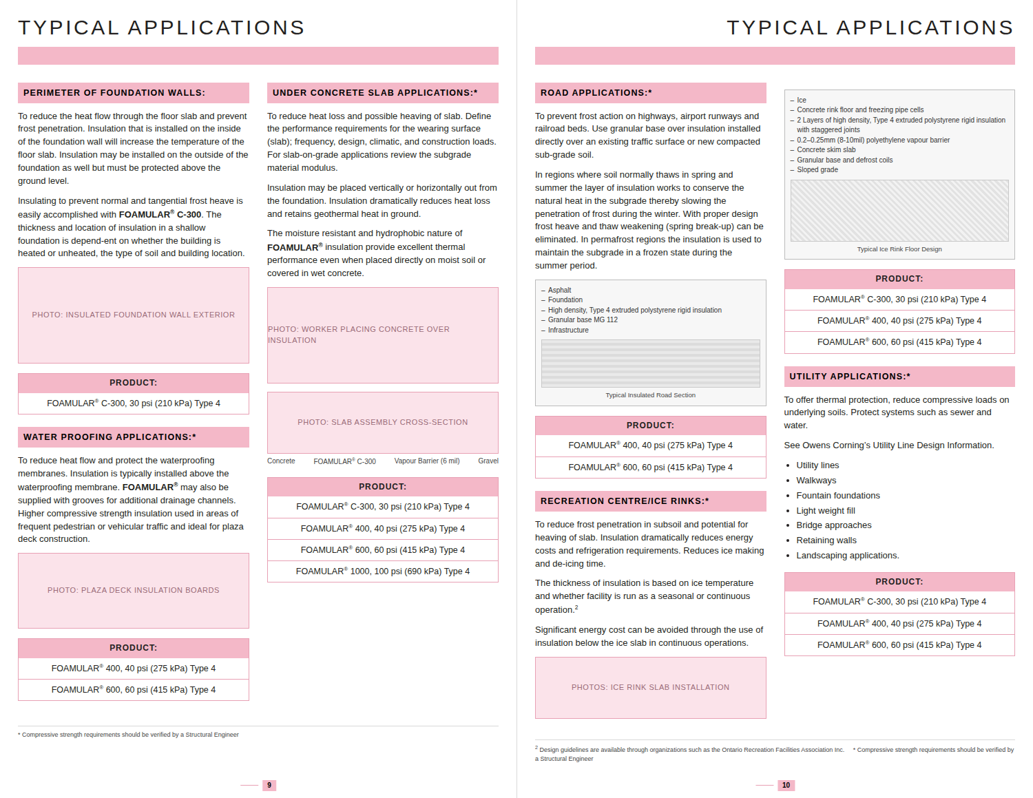Typical Applications
Perimeter of Foundation Walls:
To reduce the heat flow through the floor slab and prevent frost penetration. Insulation that is installed on the inside of the foundation wall will increase the temperature of the floor slab. Insulation may be installed on the outside of the foundation as well but must be protected above the ground level.
Insulating to prevent normal and tangential frost heave is easily accomplished with FOAMULAR® C-300. The thickness and location of insulation in a shallow foundation is depend-ent on whether the building is heated or unheated, the type of soil and building location.
Photo: insulated foundation wall exterior
Product:
FOAMULAR® C-300, 30 psi (210 kPa) Type 4
Water Proofing Applications:*
To reduce heat flow and protect the waterproofing membranes. Insulation is typically installed above the waterproofing membrane. FOAMULAR® may also be supplied with grooves for additional drainage channels. Higher compressive strength insulation used in areas of frequent pedestrian or vehicular traffic and ideal for plaza deck construction.
Photo: plaza deck insulation boards
Product:
FOAMULAR® 400, 40 psi (275 kPa) Type 4
FOAMULAR® 600, 60 psi (415 kPa) Type 4
Under Concrete Slab Applications:*
To reduce heat loss and possible heaving of slab. Define the performance requirements for the wearing surface (slab); frequency, design, climatic, and construction loads. For slab-on-grade applications review the subgrade material modulus.
Insulation may be placed vertically or horizontally out from the foundation. Insulation dramatically reduces heat loss and retains geothermal heat in ground.
The moisture resistant and hydrophobic nature of FOAMULAR® insulation provide excellent thermal performance even when placed directly on moist soil or covered in wet concrete.
Photo: worker placing concrete over insulation
Photo: slab assembly cross-section
Concrete FOAMULAR® C-300 Vapour Barrier (6 mil) Gravel
Product:
FOAMULAR® C-300, 30 psi (210 kPa) Type 4
FOAMULAR® 400, 40 psi (275 kPa) Type 4
FOAMULAR® 600, 60 psi (415 kPa) Type 4
FOAMULAR® 1000, 100 psi (690 kPa) Type 4
* Compressive strength requirements should be verified by a Structural Engineer
9
Typical Applications
Road Applications:*
To prevent frost action on highways, airport runways and railroad beds. Use granular base over insulation installed directly over an existing traffic surface or new compacted sub-grade soil.
In regions where soil normally thaws in spring and summer the layer of insulation works to conserve the natural heat in the subgrade thereby slowing the penetration of frost during the winter. With proper design frost heave and thaw weakening (spring break-up) can be eliminated. In permafrost regions the insulation is used to maintain the subgrade in a frozen state during the summer period.
Asphalt
Foundation
High density, Type 4 extruded polystyrene rigid insulation
Granular base MG 112
Infrastructure
Typical Insulated Road Section
Product:
FOAMULAR® 400, 40 psi (275 kPa) Type 4
FOAMULAR® 600, 60 psi (415 kPa) Type 4
Recreation Centre/Ice Rinks:*
To reduce frost penetration in subsoil and potential for heaving of slab. Insulation dramatically reduces energy costs and refrigeration requirements. Reduces ice making and de-icing time.
The thickness of insulation is based on ice temperature and whether facility is run as a seasonal or continuous operation.2
Significant energy cost can be avoided through the use of insulation below the ice slab in continuous operations.
Photos: ice rink slab installation
Ice
Concrete rink floor and freezing pipe cells
2 Layers of high density, Type 4 extruded polystyrene rigid insulation with staggered joints
0.2–0.25mm (8-10mil) polyethylene vapour barrier
Concrete skim slab
Granular base and defrost coils
Sloped grade
Typical Ice Rink Floor Design
Product:
FOAMULAR® C-300, 30 psi (210 kPa) Type 4
FOAMULAR® 400, 40 psi (275 kPa) Type 4
FOAMULAR® 600, 60 psi (415 kPa) Type 4
Utility Applications:*
To offer thermal protection, reduce compressive loads on underlying soils. Protect systems such as sewer and water.
See Owens Corning’s Utility Line Design Information.
Utility lines
Walkways
Fountain foundations
Light weight fill
Bridge approaches
Retaining walls
Landscaping applications.
Product:
FOAMULAR® C-300, 30 psi (210 kPa) Type 4
FOAMULAR® 400, 40 psi (275 kPa) Type 4
FOAMULAR® 600, 60 psi (415 kPa) Type 4
2 Design guidelines are available through organizations such as the Ontario Recreation Facilities Association Inc. * Compressive strength requirements should be verified by a Structural Engineer
10